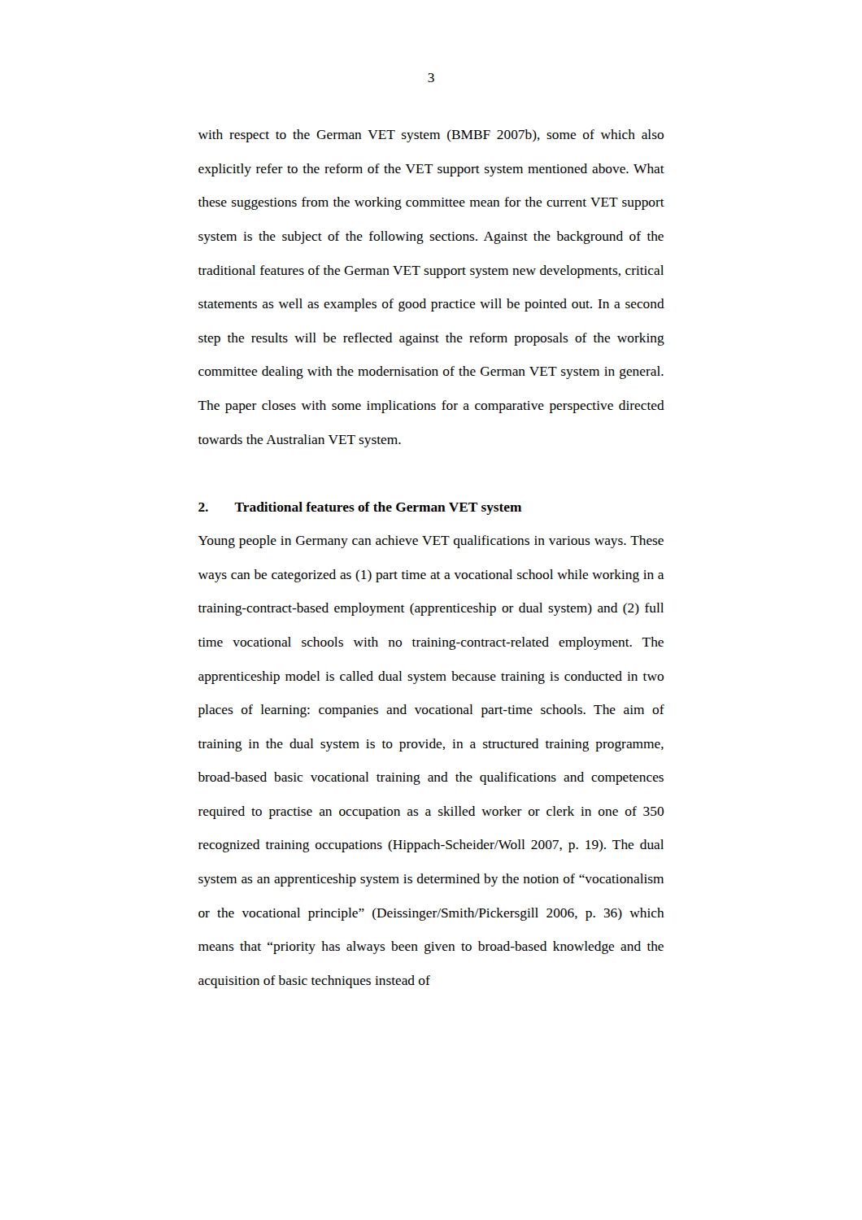3
with respect to the German VET system (BMBF 2007b), some of which also explicitly refer to the reform of the VET support system mentioned above. What these suggestions from the working committee mean for the current VET support system is the subject of the following sections. Against the background of the traditional features of the German VET support system new developments, critical statements as well as examples of good practice will be pointed out. In a second step the results will be reflected against the reform proposals of the working committee dealing with the modernisation of the German VET system in general. The paper closes with some implications for a comparative perspective directed towards the Australian VET system.
2. Traditional features of the German VET system
Young people in Germany can achieve VET qualifications in various ways. These ways can be categorized as (1) part time at a vocational school while working in a training-contract-based employment (apprenticeship or dual system) and (2) full time vocational schools with no training-contract-related employment. The apprenticeship model is called dual system because training is conducted in two places of learning: companies and vocational part-time schools. The aim of training in the dual system is to provide, in a structured training programme, broad-based basic vocational training and the qualifications and competences required to practise an occupation as a skilled worker or clerk in one of 350 recognized training occupations (Hippach-Scheider/Woll 2007, p. 19). The dual system as an apprenticeship system is determined by the notion of “vocationalism or the vocational principle” (Deissinger/Smith/Pickersgill 2006, p. 36) which means that “priority has always been given to broad-based knowledge and the acquisition of basic techniques instead of